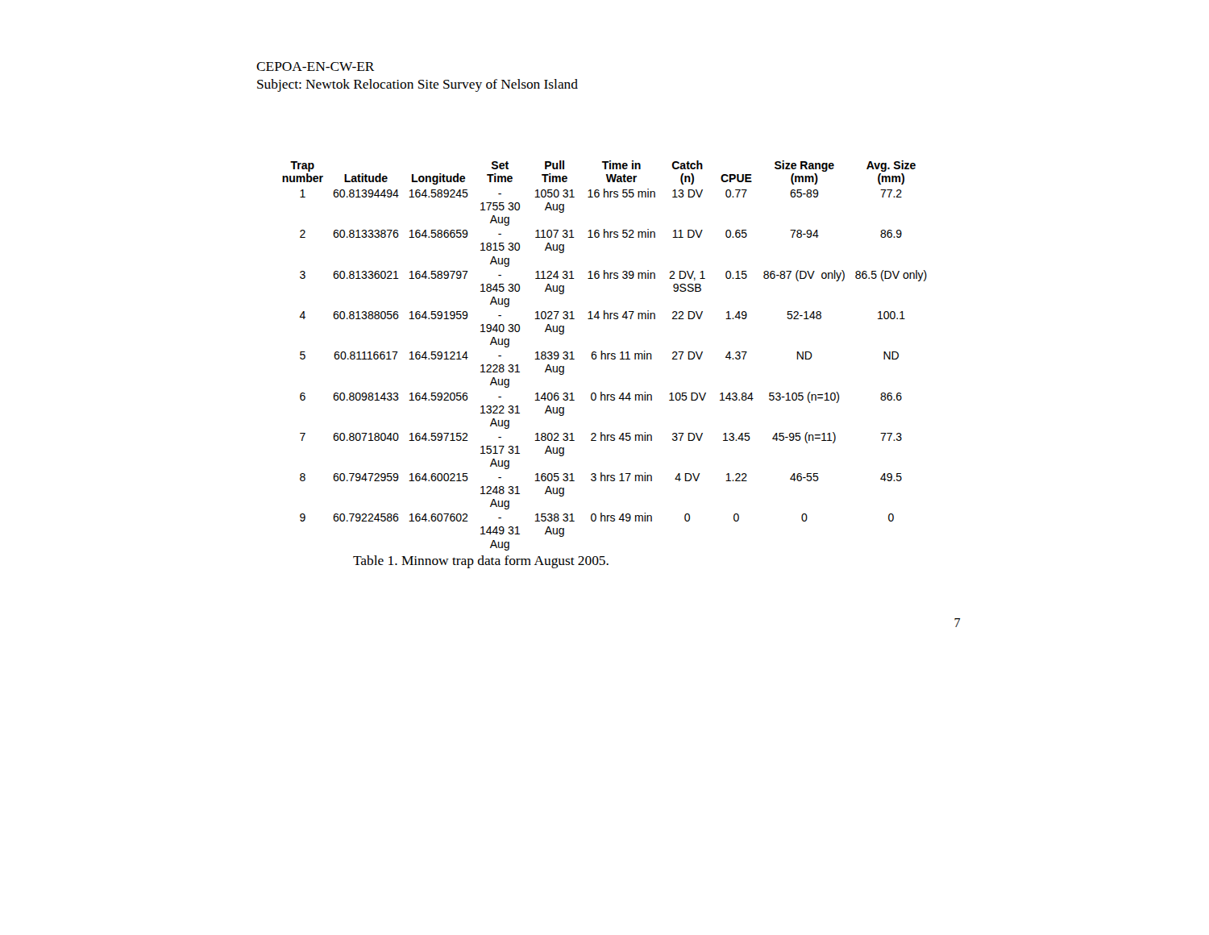CEPOA-EN-CW-ER
Subject: Newtok Relocation Site Survey of Nelson Island
| Trap number | Latitude | Longitude | Set Time | Pull Time | Time in Water | Catch (n) | CPUE | Size Range (mm) | Avg. Size (mm) |
| --- | --- | --- | --- | --- | --- | --- | --- | --- | --- |
| 1 | 60.81394494 | 164.589245 | - 1755 30 Aug | 1050 31 Aug | 16 hrs 55 min | 13 DV | 0.77 | 65-89 | 77.2 |
| 2 | 60.81333876 | 164.586659 | - 1815 30 Aug | 1107 31 Aug | 16 hrs 52 min | 11 DV | 0.65 | 78-94 | 86.9 |
| 3 | 60.81336021 | 164.589797 | - 1845 30 Aug | 1124 31 Aug | 16 hrs 39 min | 2 DV, 1 9SSB | 0.15 | 86-87 (DV only) | 86.5 (DV only) |
| 4 | 60.81388056 | 164.591959 | - 1940 30 Aug | 1027 31 Aug | 14 hrs 47 min | 22 DV | 1.49 | 52-148 | 100.1 |
| 5 | 60.81116617 | 164.591214 | - 1228 31 Aug | 1839 31 Aug | 6 hrs 11 min | 27 DV | 4.37 | ND | ND |
| 6 | 60.80981433 | 164.592056 | - 1322 31 Aug | 1406 31 Aug | 0 hrs 44 min | 105 DV | 143.84 | 53-105 (n=10) | 86.6 |
| 7 | 60.80718040 | 164.597152 | - 1517 31 Aug | 1802 31 Aug | 2 hrs 45 min | 37 DV | 13.45 | 45-95 (n=11) | 77.3 |
| 8 | 60.79472959 | 164.600215 | - 1248 31 Aug | 1605 31 Aug | 3 hrs 17 min | 4 DV | 1.22 | 46-55 | 49.5 |
| 9 | 60.79224586 | 164.607602 | - 1449 31 Aug | 1538 31 Aug | 0 hrs 49 min | 0 | 0 | 0 | 0 |
Table 1. Minnow trap data form August 2005.
7